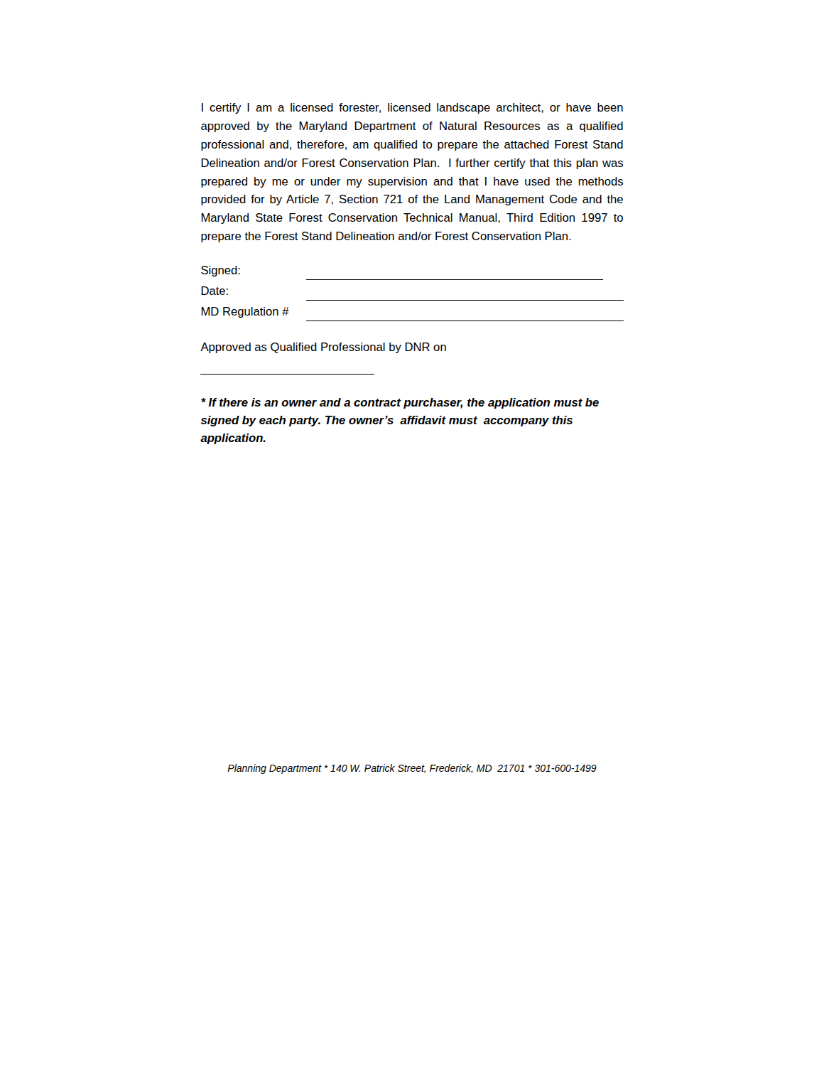I certify I am a licensed forester, licensed landscape architect, or have been approved by the Maryland Department of Natural Resources as a qualified professional and, therefore, am qualified to prepare the attached Forest Stand Delineation and/or Forest Conservation Plan. I further certify that this plan was prepared by me or under my supervision and that I have used the methods provided for by Article 7, Section 721 of the Land Management Code and the Maryland State Forest Conservation Technical Manual, Third Edition 1997 to prepare the Forest Stand Delineation and/or Forest Conservation Plan.
| Signed: | |
| Date: | |
| MD Regulation # | |
Approved as Qualified Professional by DNR on
* If there is an owner and a contract purchaser, the application must be signed by each party. The owner’s affidavit must accompany this application.
Planning Department * 140 W. Patrick Street, Frederick, MD 21701 * 301-600-1499